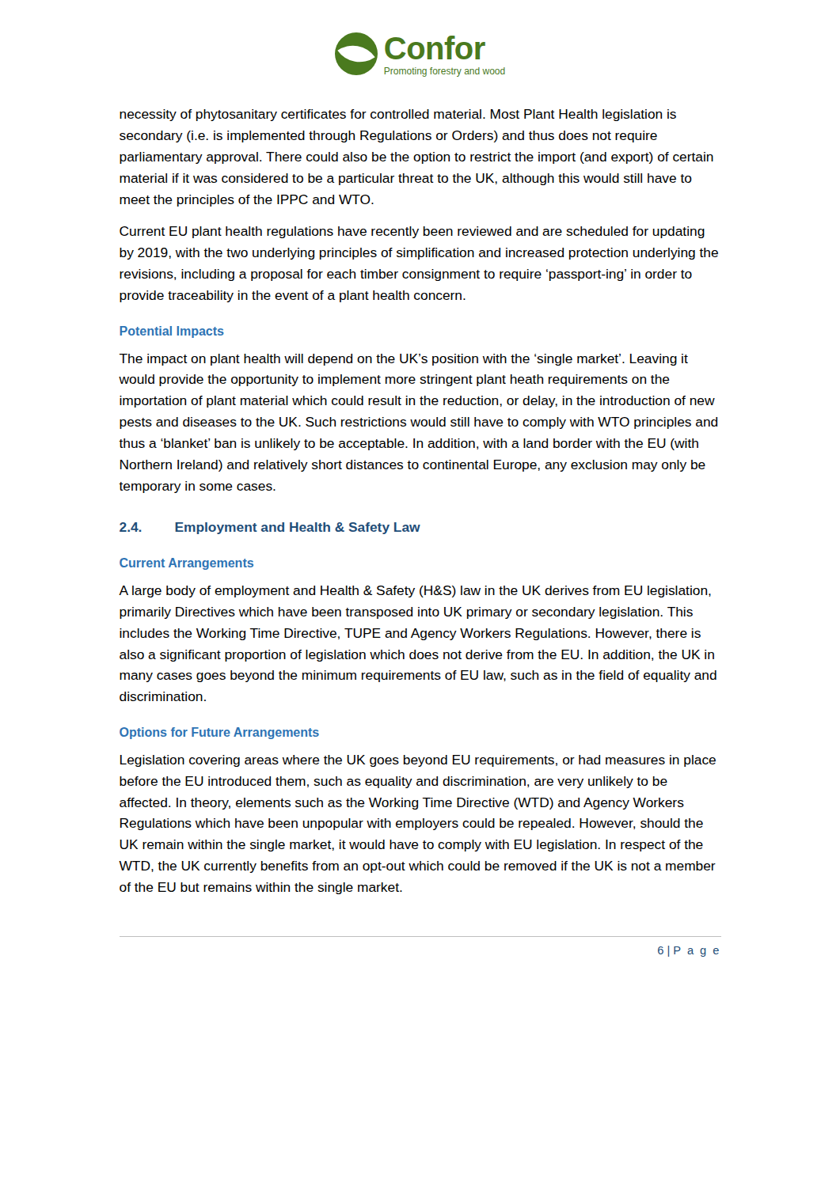Confor
Promoting forestry and wood
necessity of phytosanitary certificates for controlled material. Most Plant Health legislation is secondary (i.e. is implemented through Regulations or Orders) and thus does not require parliamentary approval. There could also be the option to restrict the import (and export) of certain material if it was considered to be a particular threat to the UK, although this would still have to meet the principles of the IPPC and WTO.
Current EU plant health regulations have recently been reviewed and are scheduled for updating by 2019, with the two underlying principles of simplification and increased protection underlying the revisions, including a proposal for each timber consignment to require ‘passport-ing’ in order to provide traceability in the event of a plant health concern.
Potential Impacts
The impact on plant health will depend on the UK’s position with the ‘single market’. Leaving it would provide the opportunity to implement more stringent plant heath requirements on the importation of plant material which could result in the reduction, or delay, in the introduction of new pests and diseases to the UK. Such restrictions would still have to comply with WTO principles and thus a ‘blanket’ ban is unlikely to be acceptable. In addition, with a land border with the EU (with Northern Ireland) and relatively short distances to continental Europe, any exclusion may only be temporary in some cases.
2.4. Employment and Health & Safety Law
Current Arrangements
A large body of employment and Health & Safety (H&S) law in the UK derives from EU legislation, primarily Directives which have been transposed into UK primary or secondary legislation. This includes the Working Time Directive, TUPE and Agency Workers Regulations. However, there is also a significant proportion of legislation which does not derive from the EU. In addition, the UK in many cases goes beyond the minimum requirements of EU law, such as in the field of equality and discrimination.
Options for Future Arrangements
Legislation covering areas where the UK goes beyond EU requirements, or had measures in place before the EU introduced them, such as equality and discrimination, are very unlikely to be affected. In theory, elements such as the Working Time Directive (WTD) and Agency Workers Regulations which have been unpopular with employers could be repealed. However, should the UK remain within the single market, it would have to comply with EU legislation. In respect of the WTD, the UK currently benefits from an opt-out which could be removed if the UK is not a member of the EU but remains within the single market.
6 | P a g e